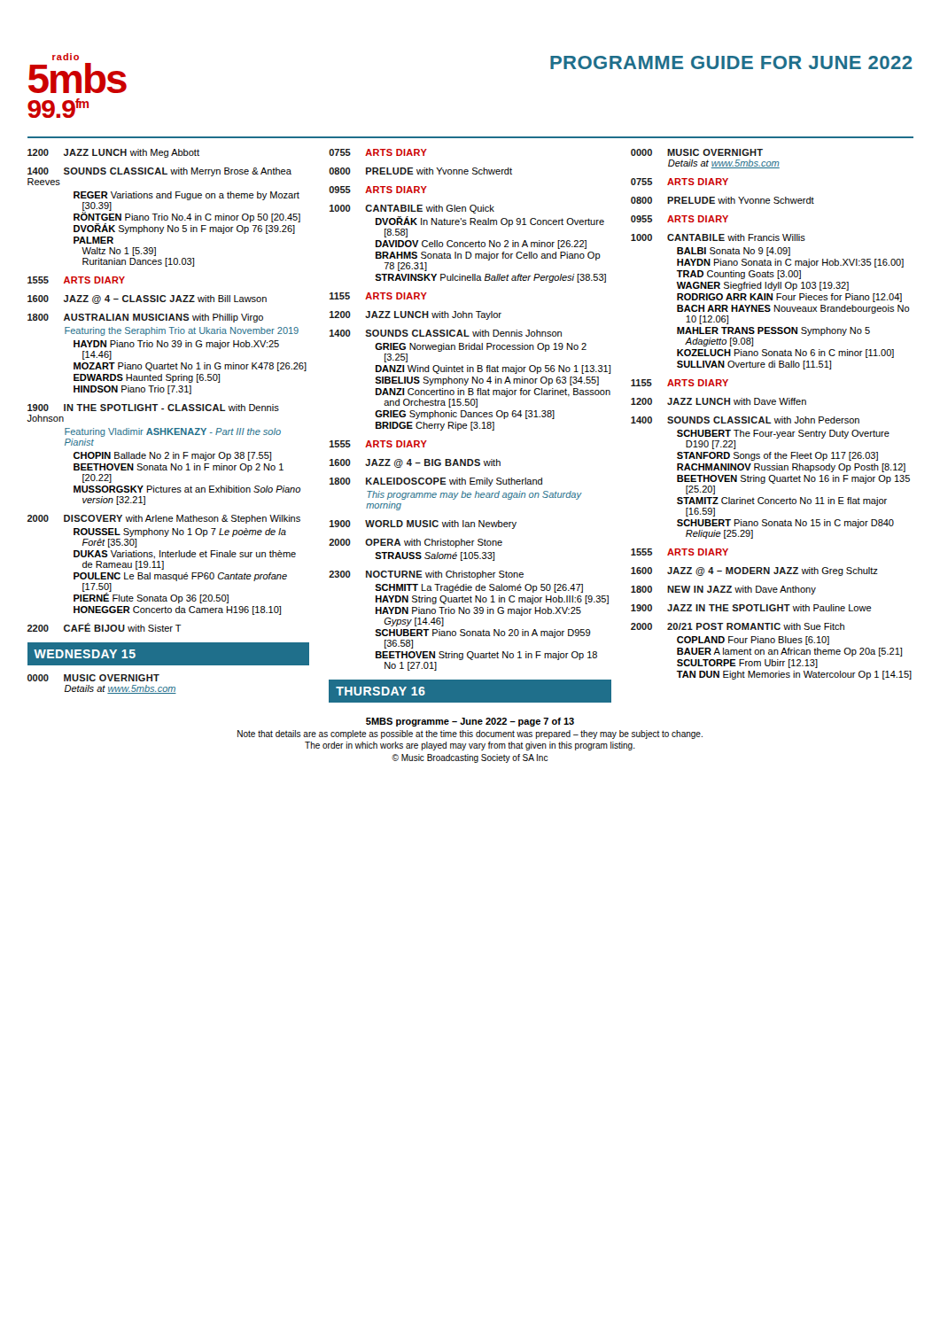radio
5mbs
99.9fm
PROGRAMME GUIDE FOR JUNE 2022
1200 JAZZ LUNCH with Meg Abbott
1400 SOUNDS CLASSICAL with Merryn Brose & Anthea Reeves
Reger Variations and Fugue on a theme by Mozart [30.39]
Röntgen Piano Trio No.4 in C minor Op 50 [20.45]
Dvořák Symphony No 5 in F major Op 76 [39.26]
Palmer
Waltz No 1 [5.39]
Ruritanian Dances [10.03]
1555 ARTS DIARY
1600 JAZZ @ 4 – CLASSIC JAZZ with Bill Lawson
1800 AUSTRALIAN MUSICIANS with Phillip Virgo
Featuring the Seraphim Trio at Ukaria November 2019
Haydn Piano Trio No 39 in G major Hob.XV:25 [14.46]
Mozart Piano Quartet No 1 in G minor K478 [26.26]
Edwards Haunted Spring [6.50]
Hindson Piano Trio [7.31]
1900 IN THE SPOTLIGHT - CLASSICAL with Dennis Johnson
Featuring Vladimir ASHKENAZY - Part III the solo Pianist
Chopin Ballade No 2 in F major Op 38 [7.55]
Beethoven Sonata No 1 in F minor Op 2 No 1 [20.22]
Mussorgsky Pictures at an Exhibition Solo Piano version [32.21]
2000 DISCOVERY with Arlene Matheson & Stephen Wilkins
Roussel Symphony No 1 Op 7 Le poème de la Forêt [35.30]
Dukas Variations, Interlude et Finale sur un thème de Rameau [19.11]
Poulenc Le Bal masqué FP60 Cantate profane [17.50]
Pierné Flute Sonata Op 36 [20.50]
Honegger Concerto da Camera H196 [18.10]
2200 CAFÉ BIJOU with Sister T
WEDNESDAY 15
0000 MUSIC OVERNIGHT
Details at www.5mbs.com
0755 ARTS DIARY
0800 PRELUDE with Yvonne Schwerdt
0955 ARTS DIARY
1000 CANTABILE with Glen Quick
Dvořák In Nature's Realm Op 91 Concert Overture [8.58]
Davidov Cello Concerto No 2 in A minor [26.22]
Brahms Sonata In D major for Cello and Piano Op 78 [26.31]
Stravinsky Pulcinella Ballet after Pergolesi [38.53]
1155 ARTS DIARY
1200 JAZZ LUNCH with John Taylor
1400 SOUNDS CLASSICAL with Dennis Johnson
Grieg Norwegian Bridal Procession Op 19 No 2 [3.25]
Danzi Wind Quintet in B flat major Op 56 No 1 [13.31]
Sibelius Symphony No 4 in A minor Op 63 [34.55]
Danzi Concertino in B flat major for Clarinet, Bassoon and Orchestra [15.50]
Grieg Symphonic Dances Op 64 [31.38]
Bridge Cherry Ripe [3.18]
1555 ARTS DIARY
1600 JAZZ @ 4 – BIG BANDS with
1800 KALEIDOSCOPE with Emily Sutherland
This programme may be heard again on Saturday morning
1900 WORLD MUSIC with Ian Newbery
2000 OPERA with Christopher Stone
Strauss Salomé [105.33]
2300 NOCTURNE with Christopher Stone
Schmitt La Tragédie de Salomé Op 50 [26.47]
Haydn String Quartet No 1 in C major Hob.III:6 [9.35]
Haydn Piano Trio No 39 in G major Hob.XV:25 Gypsy [14.46]
Schubert Piano Sonata No 20 in A major D959 [36.58]
Beethoven String Quartet No 1 in F major Op 18 No 1 [27.01]
THURSDAY 16
0000 MUSIC OVERNIGHT
Details at www.5mbs.com
0755 ARTS DIARY
0800 PRELUDE with Yvonne Schwerdt
0955 ARTS DIARY
1000 CANTABILE with Francis Willis
Balbi Sonata No 9 [4.09]
Haydn Piano Sonata in C major Hob.XVI:35 [16.00]
Trad Counting Goats [3.00]
Wagner Siegfried Idyll Op 103 [19.32]
Rodrigo arr Kain Four Pieces for Piano [12.04]
Bach arr Haynes Nouveaux Brandebourgeois No 10 [12.06]
Mahler trans Pesson Symphony No 5 Adagietto [9.08]
Kozeluch Piano Sonata No 6 in C minor [11.00]
Sullivan Overture di Ballo [11.51]
1155 ARTS DIARY
1200 JAZZ LUNCH with Dave Wiffen
1400 SOUNDS CLASSICAL with John Pederson
Schubert The Four-year Sentry Duty Overture D190 [7.22]
Stanford Songs of the Fleet Op 117 [26.03]
Rachmaninov Russian Rhapsody Op Posth [8.12]
Beethoven String Quartet No 16 in F major Op 135 [25.20]
Stamitz Clarinet Concerto No 11 in E flat major [16.59]
Schubert Piano Sonata No 15 in C major D840 Reliquie [25.29]
1555 ARTS DIARY
1600 JAZZ @ 4 – MODERN JAZZ with Greg Schultz
1800 NEW IN JAZZ with Dave Anthony
1900 JAZZ IN THE SPOTLIGHT with Pauline Lowe
2000 20/21 POST ROMANTIC with Sue Fitch
Copland Four Piano Blues [6.10]
Bauer A lament on an African theme Op 20a [5.21]
Scultorpe From Ubirr [12.13]
Tan Dun Eight Memories in Watercolour Op 1 [14.15]
5MBS programme – June 2022 – page 7 of 13
Note that details are as complete as possible at the time this document was prepared – they may be subject to change.
The order in which works are played may vary from that given in this program listing.
© Music Broadcasting Society of SA Inc